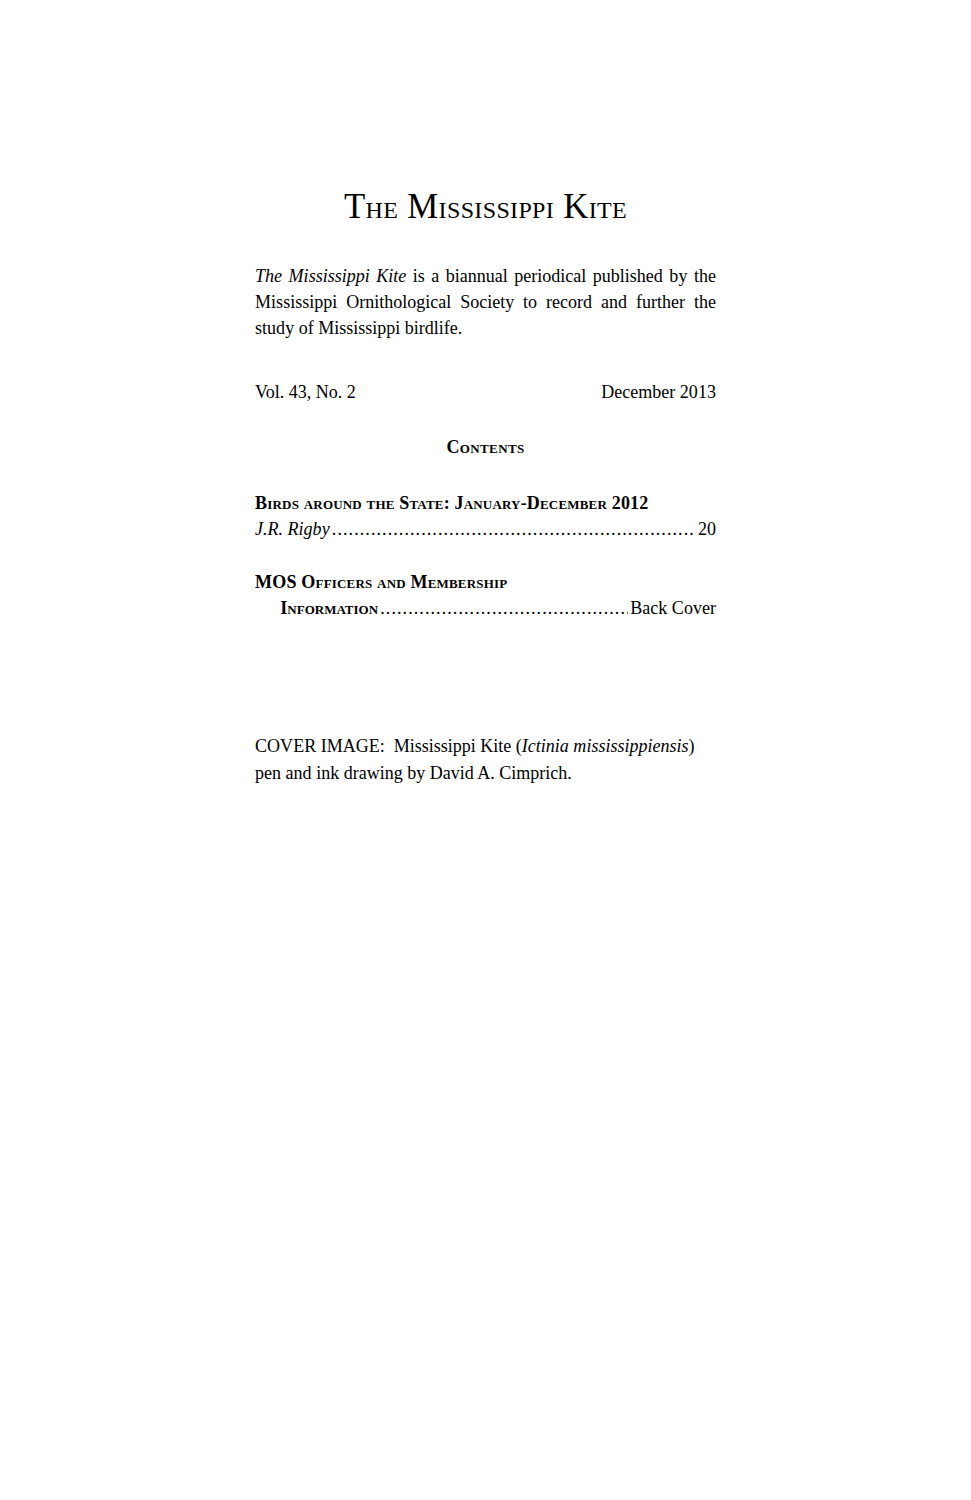The Mississippi Kite
The Mississippi Kite is a biannual periodical published by the Mississippi Ornithological Society to record and further the study of Mississippi birdlife.
Vol. 43, No. 2 December 2013
Contents
Birds around the State: January-December 2012
J.R. Rigby ........................................................................................................... 20
MOS Officers and Membership
Information ........................................................................................................... Back Cover
COVER IMAGE: Mississippi Kite (Ictinia mississippiensis) pen and ink drawing by David A. Cimprich.